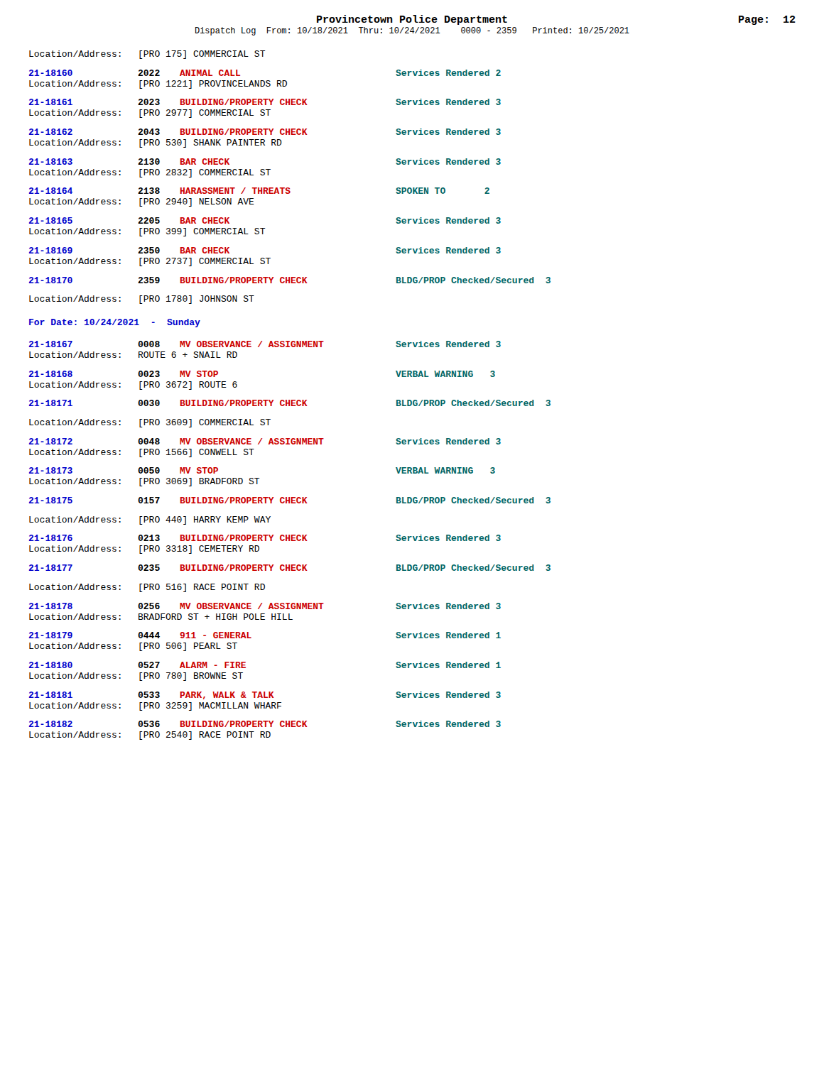Provincetown Police Department Page: 12
Dispatch Log From: 10/18/2021 Thru: 10/24/2021 0000 - 2359 Printed: 10/25/2021
| Location/Address: | [PRO 175] COMMERCIAL ST |
| 21-18160 | 2022 | ANIMAL CALL | Services Rendered 2 |
| Location/Address: | [PRO 1221] PROVINCELANDS RD |
| 21-18161 | 2023 | BUILDING/PROPERTY CHECK | Services Rendered 3 |
| Location/Address: | [PRO 2977] COMMERCIAL ST |
| 21-18162 | 2043 | BUILDING/PROPERTY CHECK | Services Rendered 3 |
| Location/Address: | [PRO 530] SHANK PAINTER RD |
| 21-18163 | 2130 | BAR CHECK | Services Rendered 3 |
| Location/Address: | [PRO 2832] COMMERCIAL ST |
| 21-18164 | 2138 | HARASSMENT / THREATS | SPOKEN TO 2 |
| Location/Address: | [PRO 2940] NELSON AVE |
| 21-18165 | 2205 | BAR CHECK | Services Rendered 3 |
| Location/Address: | [PRO 399] COMMERCIAL ST |
| 21-18169 | 2350 | BAR CHECK | Services Rendered 3 |
| Location/Address: | [PRO 2737] COMMERCIAL ST |
| 21-18170 | 2359 | BUILDING/PROPERTY CHECK | BLDG/PROP Checked/Secured 3 |
| Location/Address: | [PRO 1780] JOHNSON ST |
For Date: 10/24/2021 - Sunday
| 21-18167 | 0008 | MV OBSERVANCE / ASSIGNMENT | Services Rendered 3 |
| Location/Address: | ROUTE 6 + SNAIL RD |
| 21-18168 | 0023 | MV STOP | VERBAL WARNING 3 |
| Location/Address: | [PRO 3672] ROUTE 6 |
| 21-18171 | 0030 | BUILDING/PROPERTY CHECK | BLDG/PROP Checked/Secured 3 |
| Location/Address: | [PRO 3609] COMMERCIAL ST |
| 21-18172 | 0048 | MV OBSERVANCE / ASSIGNMENT | Services Rendered 3 |
| Location/Address: | [PRO 1566] CONWELL ST |
| 21-18173 | 0050 | MV STOP | VERBAL WARNING 3 |
| Location/Address: | [PRO 3069] BRADFORD ST |
| 21-18175 | 0157 | BUILDING/PROPERTY CHECK | BLDG/PROP Checked/Secured 3 |
| Location/Address: | [PRO 440] HARRY KEMP WAY |
| 21-18176 | 0213 | BUILDING/PROPERTY CHECK | Services Rendered 3 |
| Location/Address: | [PRO 3318] CEMETERY RD |
| 21-18177 | 0235 | BUILDING/PROPERTY CHECK | BLDG/PROP Checked/Secured 3 |
| Location/Address: | [PRO 516] RACE POINT RD |
| 21-18178 | 0256 | MV OBSERVANCE / ASSIGNMENT | Services Rendered 3 |
| Location/Address: | BRADFORD ST + HIGH POLE HILL |
| 21-18179 | 0444 | 911 - GENERAL | Services Rendered 1 |
| Location/Address: | [PRO 506] PEARL ST |
| 21-18180 | 0527 | ALARM - FIRE | Services Rendered 1 |
| Location/Address: | [PRO 780] BROWNE ST |
| 21-18181 | 0533 | PARK, WALK & TALK | Services Rendered 3 |
| Location/Address: | [PRO 3259] MACMILLAN WHARF |
| 21-18182 | 0536 | BUILDING/PROPERTY CHECK | Services Rendered 3 |
| Location/Address: | [PRO 2540] RACE POINT RD |